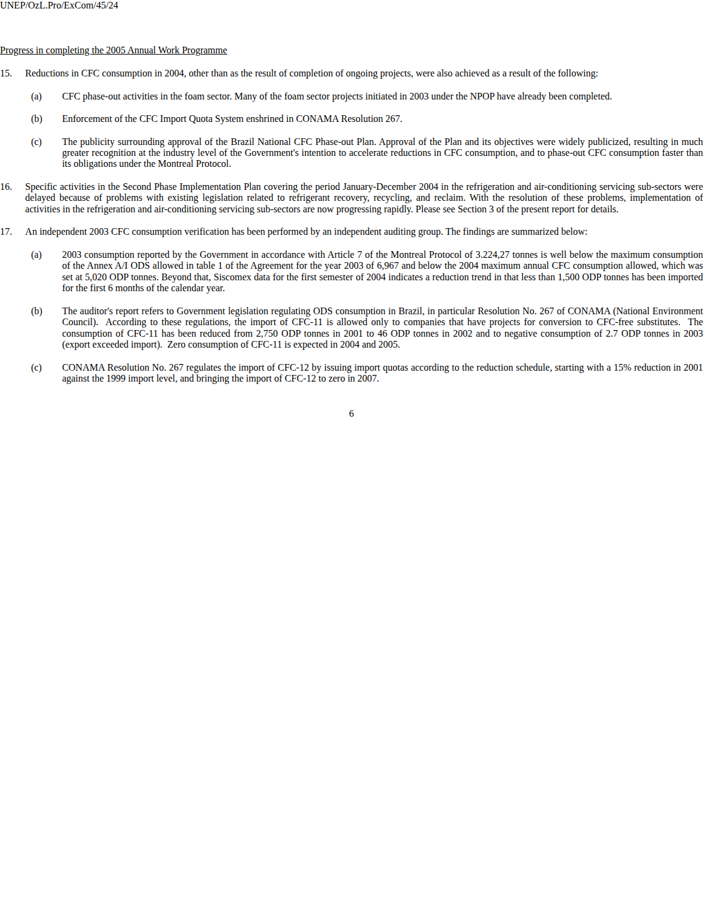UNEP/OzL.Pro/ExCom/45/24
Progress in completing the 2005 Annual Work Programme
15.
Reductions in CFC consumption in 2004, other than as the result of completion of ongoing projects, were also achieved as a result of the following:
(a)
CFC phase-out activities in the foam sector. Many of the foam sector projects initiated in 2003 under the NPOP have already been completed.
(b)
Enforcement of the CFC Import Quota System enshrined in CONAMA Resolution 267.
(c)
The publicity surrounding approval of the Brazil National CFC Phase-out Plan. Approval of the Plan and its objectives were widely publicized, resulting in much greater recognition at the industry level of the Government's intention to accelerate reductions in CFC consumption, and to phase-out CFC consumption faster than its obligations under the Montreal Protocol.
16.
Specific activities in the Second Phase Implementation Plan covering the period January-December 2004 in the refrigeration and air-conditioning servicing sub-sectors were delayed because of problems with existing legislation related to refrigerant recovery, recycling, and reclaim. With the resolution of these problems, implementation of activities in the refrigeration and air-conditioning servicing sub-sectors are now progressing rapidly. Please see Section 3 of the present report for details.
17.
An independent 2003 CFC consumption verification has been performed by an independent auditing group. The findings are summarized below:
(a)
2003 consumption reported by the Government in accordance with Article 7 of the Montreal Protocol of 3.224,27 tonnes is well below the maximum consumption of the Annex A/I ODS allowed in table 1 of the Agreement for the year 2003 of 6,967 and below the 2004 maximum annual CFC consumption allowed, which was set at 5,020 ODP tonnes. Beyond that, Siscomex data for the first semester of 2004 indicates a reduction trend in that less than 1,500 ODP tonnes has been imported for the first 6 months of the calendar year.
(b)
The auditor's report refers to Government legislation regulating ODS consumption in Brazil, in particular Resolution No. 267 of CONAMA (National Environment Council). According to these regulations, the import of CFC-11 is allowed only to companies that have projects for conversion to CFC-free substitutes. The consumption of CFC-11 has been reduced from 2,750 ODP tonnes in 2001 to 46 ODP tonnes in 2002 and to negative consumption of 2.7 ODP tonnes in 2003 (export exceeded import). Zero consumption of CFC-11 is expected in 2004 and 2005.
(c)
CONAMA Resolution No. 267 regulates the import of CFC-12 by issuing import quotas according to the reduction schedule, starting with a 15% reduction in 2001 against the 1999 import level, and bringing the import of CFC-12 to zero in 2007.
6